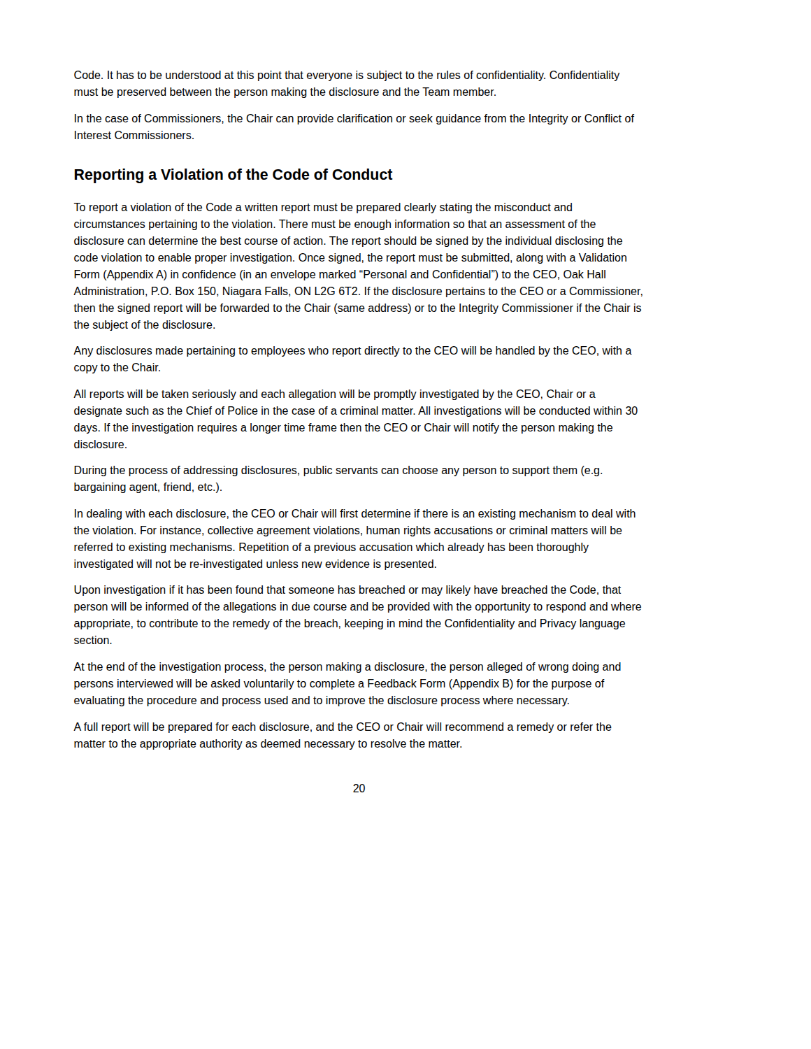Code. It has to be understood at this point that everyone is subject to the rules of confidentiality. Confidentiality must be preserved between the person making the disclosure and the Team member.
In the case of Commissioners, the Chair can provide clarification or seek guidance from the Integrity or Conflict of Interest Commissioners.
Reporting a Violation of the Code of Conduct
To report a violation of the Code a written report must be prepared clearly stating the misconduct and circumstances pertaining to the violation. There must be enough information so that an assessment of the disclosure can determine the best course of action. The report should be signed by the individual disclosing the code violation to enable proper investigation. Once signed, the report must be submitted, along with a Validation Form (Appendix A) in confidence (in an envelope marked “Personal and Confidential”) to the CEO, Oak Hall Administration, P.O. Box 150, Niagara Falls, ON L2G 6T2. If the disclosure pertains to the CEO or a Commissioner, then the signed report will be forwarded to the Chair (same address) or to the Integrity Commissioner if the Chair is the subject of the disclosure.
Any disclosures made pertaining to employees who report directly to the CEO will be handled by the CEO, with a copy to the Chair.
All reports will be taken seriously and each allegation will be promptly investigated by the CEO, Chair or a designate such as the Chief of Police in the case of a criminal matter. All investigations will be conducted within 30 days. If the investigation requires a longer time frame then the CEO or Chair will notify the person making the disclosure.
During the process of addressing disclosures, public servants can choose any person to support them (e.g. bargaining agent, friend, etc.).
In dealing with each disclosure, the CEO or Chair will first determine if there is an existing mechanism to deal with the violation. For instance, collective agreement violations, human rights accusations or criminal matters will be referred to existing mechanisms. Repetition of a previous accusation which already has been thoroughly investigated will not be re-investigated unless new evidence is presented.
Upon investigation if it has been found that someone has breached or may likely have breached the Code, that person will be informed of the allegations in due course and be provided with the opportunity to respond and where appropriate, to contribute to the remedy of the breach, keeping in mind the Confidentiality and Privacy language section.
At the end of the investigation process, the person making a disclosure, the person alleged of wrong doing and persons interviewed will be asked voluntarily to complete a Feedback Form (Appendix B) for the purpose of evaluating the procedure and process used and to improve the disclosure process where necessary.
A full report will be prepared for each disclosure, and the CEO or Chair will recommend a remedy or refer the matter to the appropriate authority as deemed necessary to resolve the matter.
20